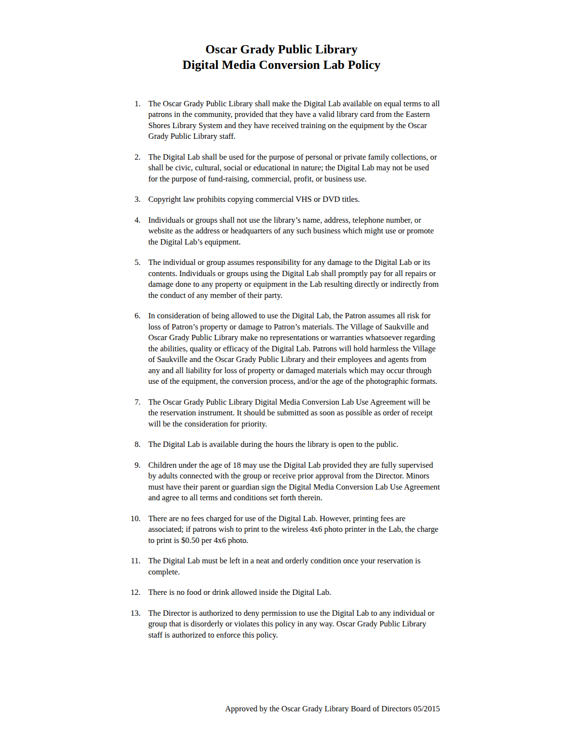Oscar Grady Public Library
Digital Media Conversion Lab Policy
The Oscar Grady Public Library shall make the Digital Lab available on equal terms to all patrons in the community, provided that they have a valid library card from the Eastern Shores Library System and they have received training on the equipment by the Oscar Grady Public Library staff.
The Digital Lab shall be used for the purpose of personal or private family collections, or shall be civic, cultural, social or educational in nature; the Digital Lab may not be used for the purpose of fund-raising, commercial, profit, or business use.
Copyright law prohibits copying commercial VHS or DVD titles.
Individuals or groups shall not use the library’s name, address, telephone number, or website as the address or headquarters of any such business which might use or promote the Digital Lab’s equipment.
The individual or group assumes responsibility for any damage to the Digital Lab or its contents. Individuals or groups using the Digital Lab shall promptly pay for all repairs or damage done to any property or equipment in the Lab resulting directly or indirectly from the conduct of any member of their party.
In consideration of being allowed to use the Digital Lab, the Patron assumes all risk for loss of Patron’s property or damage to Patron’s materials. The Village of Saukville and Oscar Grady Public Library make no representations or warranties whatsoever regarding the abilities, quality or efficacy of the Digital Lab. Patrons will hold harmless the Village of Saukville and the Oscar Grady Public Library and their employees and agents from any and all liability for loss of property or damaged materials which may occur through use of the equipment, the conversion process, and/or the age of the photographic formats.
The Oscar Grady Public Library Digital Media Conversion Lab Use Agreement will be the reservation instrument. It should be submitted as soon as possible as order of receipt will be the consideration for priority.
The Digital Lab is available during the hours the library is open to the public.
Children under the age of 18 may use the Digital Lab provided they are fully supervised by adults connected with the group or receive prior approval from the Director. Minors must have their parent or guardian sign the Digital Media Conversion Lab Use Agreement and agree to all terms and conditions set forth therein.
There are no fees charged for use of the Digital Lab. However, printing fees are associated; if patrons wish to print to the wireless 4x6 photo printer in the Lab, the charge to print is $0.50 per 4x6 photo.
The Digital Lab must be left in a neat and orderly condition once your reservation is complete.
There is no food or drink allowed inside the Digital Lab.
The Director is authorized to deny permission to use the Digital Lab to any individual or group that is disorderly or violates this policy in any way. Oscar Grady Public Library staff is authorized to enforce this policy.
Approved by the Oscar Grady Library Board of Directors 05/2015